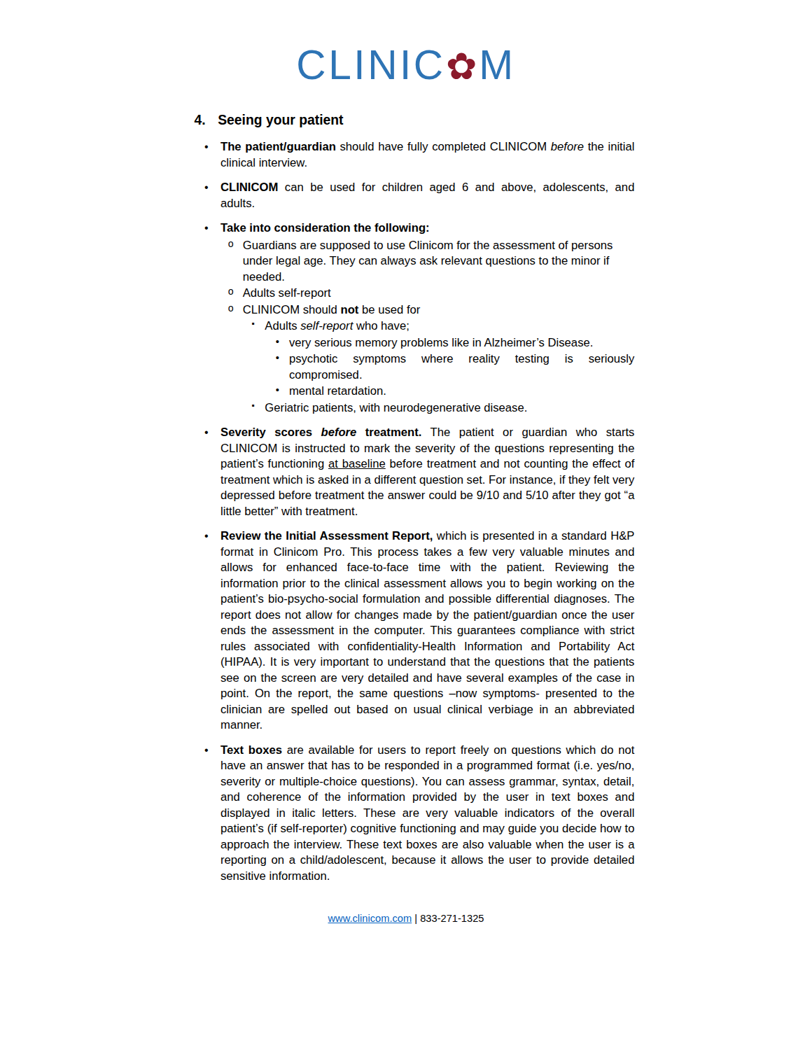CLINIC✿M
4. Seeing your patient
The patient/guardian should have fully completed CLINICOM before the initial clinical interview.
CLINICOM can be used for children aged 6 and above, adolescents, and adults.
Take into consideration the following:
Guardians are supposed to use Clinicom for the assessment of persons under legal age. They can always ask relevant questions to the minor if needed.
Adults self-report
CLINICOM should not be used for
Adults self-report who have;
very serious memory problems like in Alzheimer’s Disease.
psychotic symptoms where reality testing is seriously compromised.
mental retardation.
Geriatric patients, with neurodegenerative disease.
Severity scores before treatment. The patient or guardian who starts CLINICOM is instructed to mark the severity of the questions representing the patient’s functioning at baseline before treatment and not counting the effect of treatment which is asked in a different question set. For instance, if they felt very depressed before treatment the answer could be 9/10 and 5/10 after they got “a little better” with treatment.
Review the Initial Assessment Report, which is presented in a standard H&P format in Clinicom Pro. This process takes a few very valuable minutes and allows for enhanced face-to-face time with the patient. Reviewing the information prior to the clinical assessment allows you to begin working on the patient’s bio-psycho-social formulation and possible differential diagnoses. The report does not allow for changes made by the patient/guardian once the user ends the assessment in the computer. This guarantees compliance with strict rules associated with confidentiality-Health Information and Portability Act (HIPAA). It is very important to understand that the questions that the patients see on the screen are very detailed and have several examples of the case in point. On the report, the same questions –now symptoms- presented to the clinician are spelled out based on usual clinical verbiage in an abbreviated manner.
Text boxes are available for users to report freely on questions which do not have an answer that has to be responded in a programmed format (i.e. yes/no, severity or multiple-choice questions). You can assess grammar, syntax, detail, and coherence of the information provided by the user in text boxes and displayed in italic letters. These are very valuable indicators of the overall patient’s (if self-reporter) cognitive functioning and may guide you decide how to approach the interview. These text boxes are also valuable when the user is a reporting on a child/adolescent, because it allows the user to provide detailed sensitive information.
www.clinicom.com | 833-271-1325